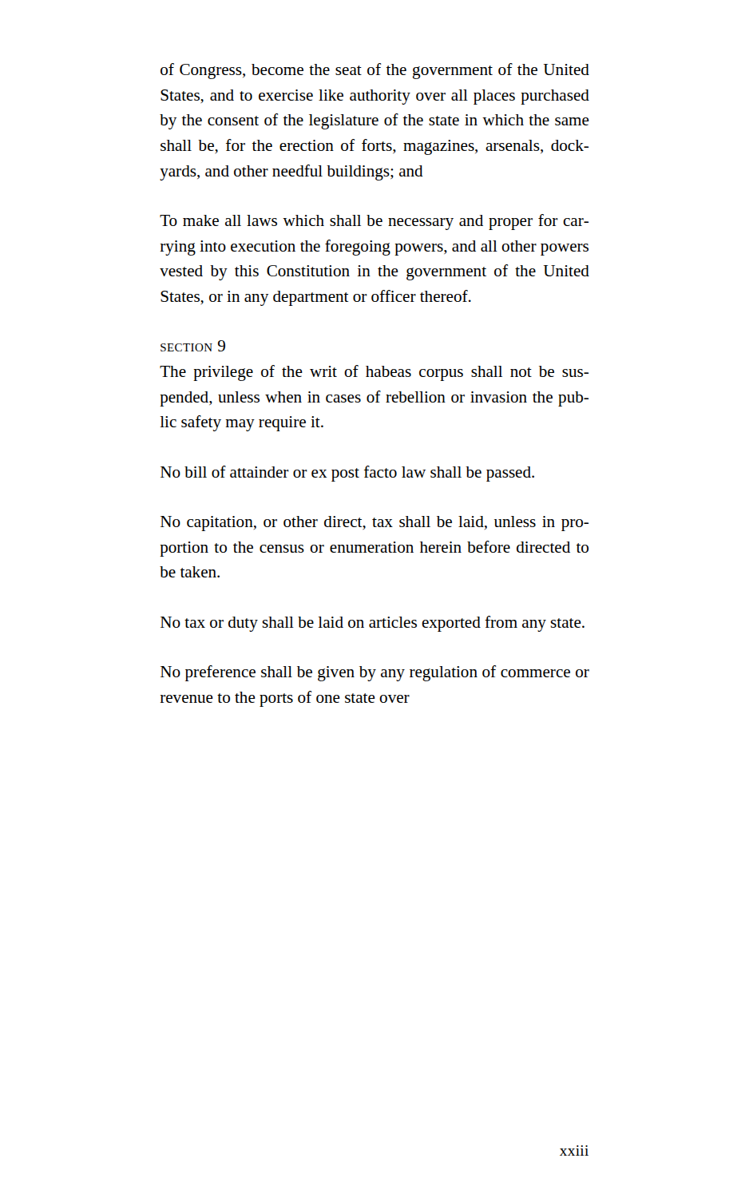of Congress, become the seat of the government of the United States, and to exercise like authority over all places purchased by the consent of the legislature of the state in which the same shall be, for the erection of forts, magazines, arsenals, dockyards, and other needful buildings; and
To make all laws which shall be necessary and proper for carrying into execution the foregoing powers, and all other powers vested by this Constitution in the government of the United States, or in any department or officer thereof.
Section 9
The privilege of the writ of habeas corpus shall not be suspended, unless when in cases of rebellion or invasion the public safety may require it.
No bill of attainder or ex post facto law shall be passed.
No capitation, or other direct, tax shall be laid, unless in proportion to the census or enumeration herein before directed to be taken.
No tax or duty shall be laid on articles exported from any state.
No preference shall be given by any regulation of commerce or revenue to the ports of one state over
xxiii